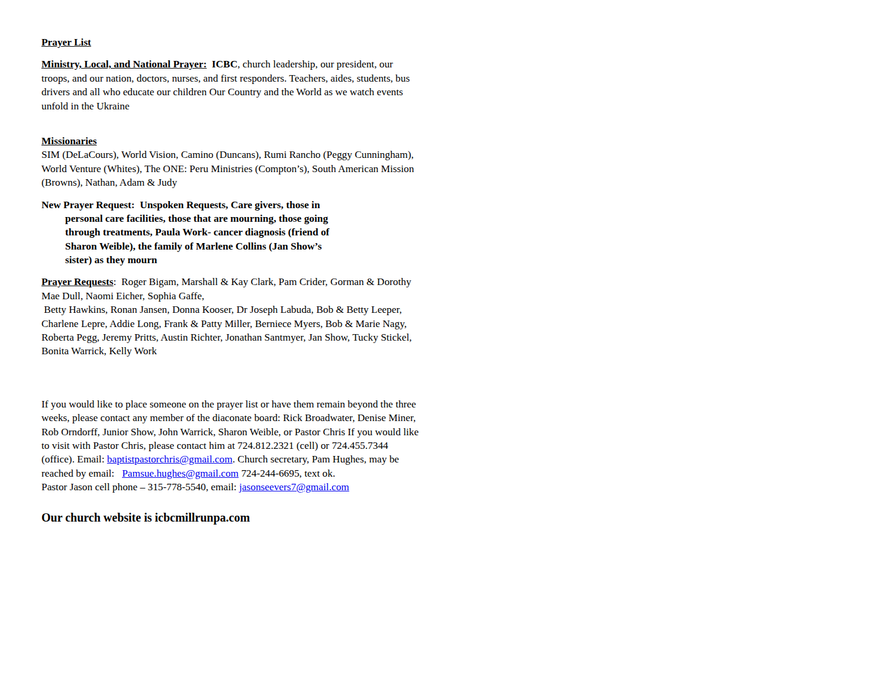Prayer List
Ministry, Local, and National Prayer: ICBC, church leadership, our president, our troops, and our nation, doctors, nurses, and first responders. Teachers, aides, students, bus drivers and all who educate our children Our Country and the World as we watch events unfold in the Ukraine
Missionaries
SIM (DeLaCours), World Vision, Camino (Duncans), Rumi Rancho (Peggy Cunningham), World Venture (Whites), The ONE: Peru Ministries (Compton’s), South American Mission (Browns), Nathan, Adam & Judy
New Prayer Request: Unspoken Requests, Care givers, those in personal care facilities, those that are mourning, those going through treatments, Paula Work- cancer diagnosis (friend of Sharon Weible), the family of Marlene Collins (Jan Show’s sister) as they mourn
Prayer Requests: Roger Bigam, Marshall & Kay Clark, Pam Crider, Gorman & Dorothy Mae Dull, Naomi Eicher, Sophia Gaffe,
Betty Hawkins, Ronan Jansen, Donna Kooser, Dr Joseph Labuda, Bob & Betty Leeper, Charlene Lepre, Addie Long, Frank & Patty Miller, Berniece Myers, Bob & Marie Nagy, Roberta Pegg, Jeremy Pritts, Austin Richter, Jonathan Santmyer, Jan Show, Tucky Stickel, Bonita Warrick, Kelly Work
If you would like to place someone on the prayer list or have them remain beyond the three weeks, please contact any member of the diaconate board: Rick Broadwater, Denise Miner, Rob Orndorff, Junior Show, John Warrick, Sharon Weible, or Pastor Chris If you would like to visit with Pastor Chris, please contact him at 724.812.2321 (cell) or 724.455.7344 (office). Email: baptistpastorchris@gmail.com. Church secretary, Pam Hughes, may be reached by email: Pamsue.hughes@gmail.com 724-244-6695, text ok.
Pastor Jason cell phone – 315-778-5540, email: jasonseevers7@gmail.com
Our church website is icbcmillrunpa.com